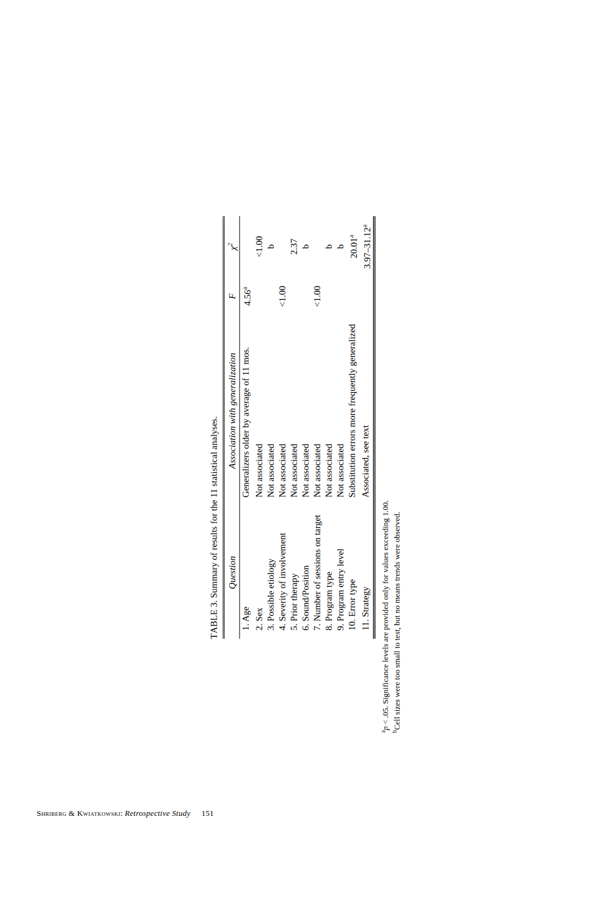T ABLE 3. Summary of results for the 11 statistical analyses.
| Question | Association with generalization | F | χ 2 |
| --- | --- | --- | --- |
| 1. Age | Generalizers older by average of 11 mos. | 4.56 a | |
| 2. Sex | Not associated | | <1.00 |
| 3. Possible etiology | Not associated | | b |
| 4. Severity of involvement | Not associated | <1.00 | |
| 5. Prior therapy | Not associated | | 2.37 |
| 6. Sound/Position | Not associated | | b |
| 7. Number of sessions on target | Not associated | <1.00 | |
| 8. Program type | Not associated | | b |
| 9. Program entry level | Not associated | | b |
| 10. Error type | Substitution errors more frequently generalized | | 20.01 a |
| 11. Strategy | Associated, see text | | 3.97–31.12 a |
ap < .05. Significance levels are provided only for values exceeding 1.00.
bCell sizes were too small to test, but no means trends were observed.
Shriberg & Kwiatkowski: Retrospective Study 151